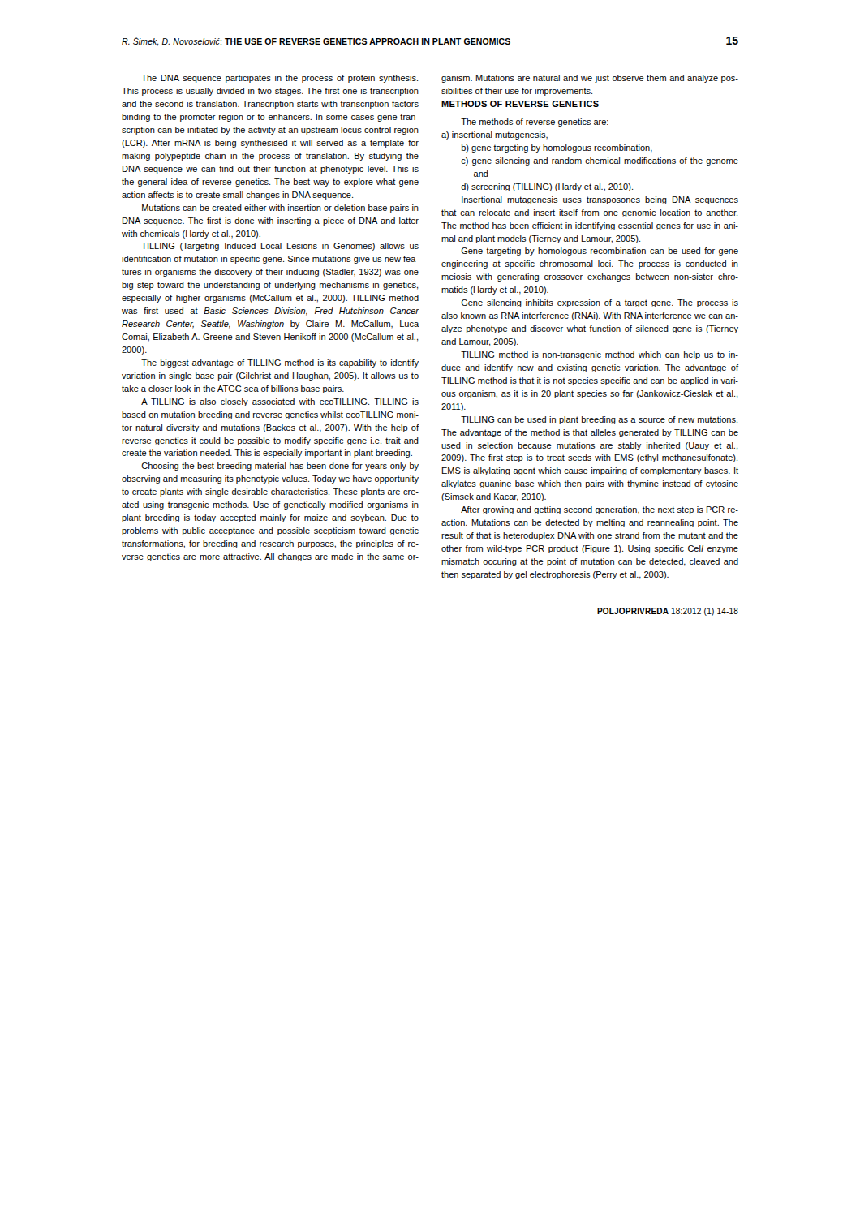R. Šimek, D. Novoselović: The use of reverse genetics approach in plant genomics
15
The DNA sequence participates in the process of protein synthesis. This process is usually divided in two stages. The first one is transcription and the second is translation. Transcription starts with transcription factors binding to the promoter region or to enhancers. In some cases gene transcription can be initiated by the activity at an upstream locus control region (LCR). After mRNA is being synthesised it will served as a template for making polypeptide chain in the process of translation. By studying the DNA sequence we can find out their function at phenotypic level. This is the general idea of reverse genetics. The best way to explore what gene action affects is to create small changes in DNA sequence.
Mutations can be created either with insertion or deletion base pairs in DNA sequence. The first is done with inserting a piece of DNA and latter with chemicals (Hardy et al., 2010).
TILLING (Targeting Induced Local Lesions in Genomes) allows us identification of mutation in specific gene. Since mutations give us new features in organisms the discovery of their inducing (Stadler, 1932) was one big step toward the understanding of underlying mechanisms in genetics, especially of higher organisms (McCallum et al., 2000). TILLING method was first used at Basic Sciences Division, Fred Hutchinson Cancer Research Center, Seattle, Washington by Claire M. McCallum, Luca Comai, Elizabeth A. Greene and Steven Henikoff in 2000 (McCallum et al., 2000).
The biggest advantage of TILLING method is its capability to identify variation in single base pair (Gilchrist and Haughan, 2005). It allows us to take a closer look in the ATGC sea of billions base pairs.
A TILLING is also closely associated with ecoTILLING. TILLING is based on mutation breeding and reverse genetics whilst ecoTILLING monitor natural diversity and mutations (Backes et al., 2007). With the help of reverse genetics it could be possible to modify specific gene i.e. trait and create the variation needed. This is especially important in plant breeding.
Choosing the best breeding material has been done for years only by observing and measuring its phenotypic values. Today we have opportunity to create plants with single desirable characteristics. These plants are created using transgenic methods. Use of genetically modified organisms in plant breeding is today accepted mainly for maize and soybean. Due to problems with public acceptance and possible scepticism toward genetic transformations, for breeding and research purposes, the principles of reverse genetics are more attractive. All changes are made in the same organism. Mutations are natural and we just observe them and analyze possibilities of their use for improvements.
Methods of reverse genetics
The methods of reverse genetics are:
a) insertional mutagenesis,
b) gene targeting by homologous recombination,
c) gene silencing and random chemical modifications of the genome and
d) screening (TILLING) (Hardy et al., 2010).
Insertional mutagenesis uses transposones being DNA sequences that can relocate and insert itself from one genomic location to another. The method has been efficient in identifying essential genes for use in animal and plant models (Tierney and Lamour, 2005).
Gene targeting by homologous recombination can be used for gene engineering at specific chromosomal loci. The process is conducted in meiosis with generating crossover exchanges between non-sister chromatids (Hardy et al., 2010).
Gene silencing inhibits expression of a target gene. The process is also known as RNA interference (RNAi). With RNA interference we can analyze phenotype and discover what function of silenced gene is (Tierney and Lamour, 2005).
TILLING method is non-transgenic method which can help us to induce and identify new and existing genetic variation. The advantage of TILLING method is that it is not species specific and can be applied in various organism, as it is in 20 plant species so far (Jankowicz-Cieslak et al., 2011).
TILLING can be used in plant breeding as a source of new mutations. The advantage of the method is that alleles generated by TILLING can be used in selection because mutations are stably inherited (Uauy et al., 2009). The first step is to treat seeds with EMS (ethyl methanesulfonate). EMS is alkylating agent which cause impairing of complementary bases. It alkylates guanine base which then pairs with thymine instead of cytosine (Simsek and Kacar, 2010).
After growing and getting second generation, the next step is PCR reaction. Mutations can be detected by melting and reannealing point. The result of that is heteroduplex DNA with one strand from the mutant and the other from wild-type PCR product (Figure 1). Using specific CelI enzyme mismatch occuring at the point of mutation can be detected, cleaved and then separated by gel electrophoresis (Perry et al., 2003).
POLJOPRIVREDA 18:2012 (1) 14-18